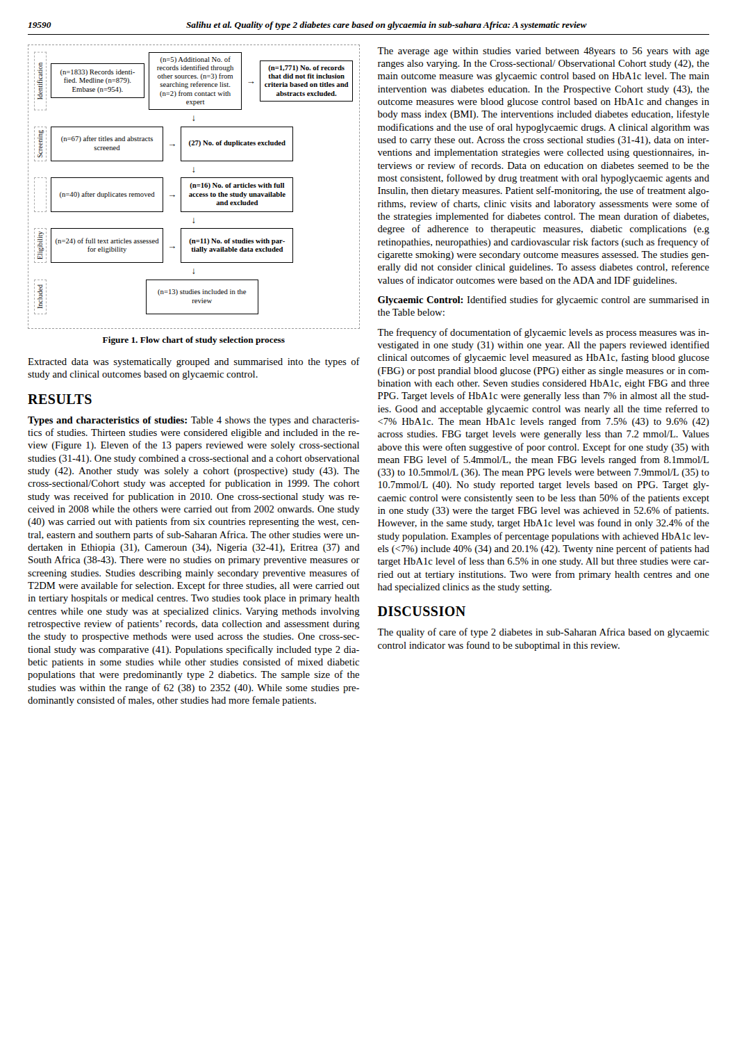19590 Salihu et al. Quality of type 2 diabetes care based on glycaemia in sub-sahara Africa: A systematic review
Identification
(n=1833) Records identified. Medline (n=879). Embase (n=954).
(n=5) Additional No. of records identified through other sources. (n=3) from searching reference list. (n=2) from contact with expert
→
(n=1,771) No. of records that did not fit inclusion criteria based on titles and abstracts excluded.
↓
Screening
(n=67) after titles and abstracts screened
→
(27) No. of duplicates excluded
↓
(n=40) after duplicates removed
→
(n=16) No. of articles with full access to the study unavailable and excluded
↓
Eligibility
(n=24) of full text articles assessed for eligibility
→
(n=11) No. of studies with partially available data excluded
↓
Included
(n=13) studies included in the review
Figure 1. Flow chart of study selection process
Extracted data was systematically grouped and summarised into the types of study and clinical outcomes based on glycaemic control.
RESULTS
Types and characteristics of studies: Table 4 shows the types and characteristics of studies. Thirteen studies were considered eligible and included in the review (Figure 1). Eleven of the 13 papers reviewed were solely cross-sectional studies (31-41). One study combined a cross-sectional and a cohort observational study (42). Another study was solely a cohort (prospective) study (43). The cross-sectional/Cohort study was accepted for publication in 1999. The cohort study was received for publication in 2010. One cross-sectional study was received in 2008 while the others were carried out from 2002 onwards. One study (40) was carried out with patients from six countries representing the west, central, eastern and southern parts of sub-Saharan Africa. The other studies were undertaken in Ethiopia (31), Cameroun (34), Nigeria (32-41), Eritrea (37) and South Africa (38-43). There were no studies on primary preventive measures or screening studies. Studies describing mainly secondary preventive measures of T2DM were available for selection. Except for three studies, all were carried out in tertiary hospitals or medical centres. Two studies took place in primary health centres while one study was at specialized clinics. Varying methods involving retrospective review of patients’ records, data collection and assessment during the study to prospective methods were used across the studies. One cross-sectional study was comparative (41). Populations specifically included type 2 diabetic patients in some studies while other studies consisted of mixed diabetic populations that were predominantly type 2 diabetics. The sample size of the studies was within the range of 62 (38) to 2352 (40). While some studies predominantly consisted of males, other studies had more female patients.
The average age within studies varied between 48years to 56 years with age ranges also varying. In the Cross-sectional/ Observational Cohort study (42), the main outcome measure was glycaemic control based on HbA1c level. The main intervention was diabetes education. In the Prospective Cohort study (43), the outcome measures were blood glucose control based on HbA1c and changes in body mass index (BMI). The interventions included diabetes education, lifestyle modifications and the use of oral hypoglycaemic drugs. A clinical algorithm was used to carry these out. Across the cross sectional studies (31-41), data on interventions and implementation strategies were collected using questionnaires, interviews or review of records. Data on education on diabetes seemed to be the most consistent, followed by drug treatment with oral hypoglycaemic agents and Insulin, then dietary measures. Patient self-monitoring, the use of treatment algorithms, review of charts, clinic visits and laboratory assessments were some of the strategies implemented for diabetes control. The mean duration of diabetes, degree of adherence to therapeutic measures, diabetic complications (e.g retinopathies, neuropathies) and cardiovascular risk factors (such as frequency of cigarette smoking) were secondary outcome measures assessed. The studies generally did not consider clinical guidelines. To assess diabetes control, reference values of indicator outcomes were based on the ADA and IDF guidelines.
Glycaemic Control: Identified studies for glycaemic control are summarised in the Table below:
The frequency of documentation of glycaemic levels as process measures was investigated in one study (31) within one year. All the papers reviewed identified clinical outcomes of glycaemic level measured as HbA1c, fasting blood glucose (FBG) or post prandial blood glucose (PPG) either as single measures or in combination with each other. Seven studies considered HbA1c, eight FBG and three PPG. Target levels of HbA1c were generally less than 7% in almost all the studies. Good and acceptable glycaemic control was nearly all the time referred to <7% HbA1c. The mean HbA1c levels ranged from 7.5% (43) to 9.6% (42) across studies. FBG target levels were generally less than 7.2 mmol/L. Values above this were often suggestive of poor control. Except for one study (35) with mean FBG level of 5.4mmol/L, the mean FBG levels ranged from 8.1mmol/L (33) to 10.5mmol/L (36). The mean PPG levels were between 7.9mmol/L (35) to 10.7mmol/L (40). No study reported target levels based on PPG. Target glycaemic control were consistently seen to be less than 50% of the patients except in one study (33) were the target FBG level was achieved in 52.6% of patients. However, in the same study, target HbA1c level was found in only 32.4% of the study population. Examples of percentage populations with achieved HbA1c levels (<7%) include 40% (34) and 20.1% (42). Twenty nine percent of patients had target HbA1c level of less than 6.5% in one study. All but three studies were carried out at tertiary institutions. Two were from primary health centres and one had specialized clinics as the study setting.
DISCUSSION
The quality of care of type 2 diabetes in sub-Saharan Africa based on glycaemic control indicator was found to be suboptimal in this review.